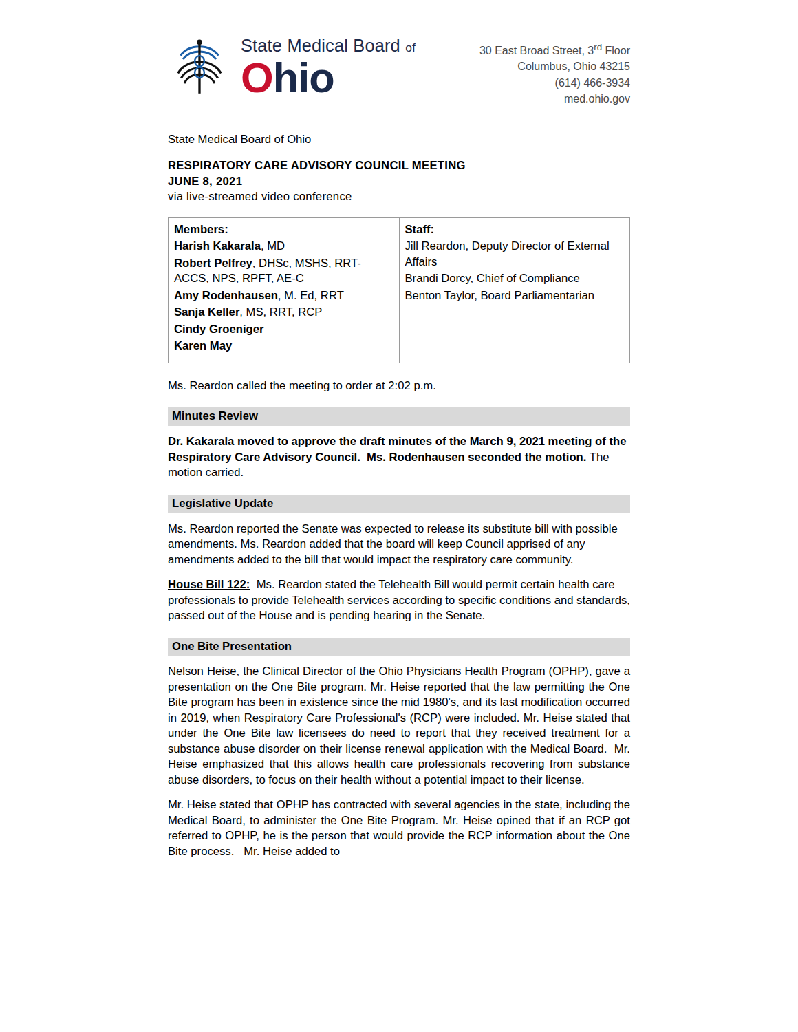State Medical Board of
Ohio
30 East Broad Street, 3rd Floor
Columbus, Ohio 43215
(614) 466-3934
med.ohio.gov
State Medical Board of Ohio
RESPIRATORY CARE ADVISORY COUNCIL MEETING
JUNE 8, 2021
via live-streamed video conference
| Members: Harish Kakarala , MD Robert Pelfrey , DHSc, MSHS, RRT-ACCS, NPS, RPFT, AE-C Amy Rodenhausen , M. Ed, RRT Sanja Keller , MS, RRT, RCP Cindy Groeniger Karen May | Staff: Jill Reardon, Deputy Director of External Affairs Brandi Dorcy, Chief of Compliance Benton Taylor, Board Parliamentarian |
Ms. Reardon called the meeting to order at 2:02 p.m.
Minutes Review
Dr. Kakarala moved to approve the draft minutes of the March 9, 2021 meeting of the Respiratory Care Advisory Council. Ms. Rodenhausen seconded the motion. The motion carried.
Legislative Update
Ms. Reardon reported the Senate was expected to release its substitute bill with possible amendments. Ms. Reardon added that the board will keep Council apprised of any amendments added to the bill that would impact the respiratory care community.
House Bill 122: Ms. Reardon stated the Telehealth Bill would permit certain health care professionals to provide Telehealth services according to specific conditions and standards, passed out of the House and is pending hearing in the Senate.
One Bite Presentation
Nelson Heise, the Clinical Director of the Ohio Physicians Health Program (OPHP), gave a presentation on the One Bite program. Mr. Heise reported that the law permitting the One Bite program has been in existence since the mid 1980's, and its last modification occurred in 2019, when Respiratory Care Professional's (RCP) were included. Mr. Heise stated that under the One Bite law licensees do need to report that they received treatment for a substance abuse disorder on their license renewal application with the Medical Board. Mr. Heise emphasized that this allows health care professionals recovering from substance abuse disorders, to focus on their health without a potential impact to their license.
Mr. Heise stated that OPHP has contracted with several agencies in the state, including the Medical Board, to administer the One Bite Program. Mr. Heise opined that if an RCP got referred to OPHP, he is the person that would provide the RCP information about the One Bite process. Mr. Heise added to